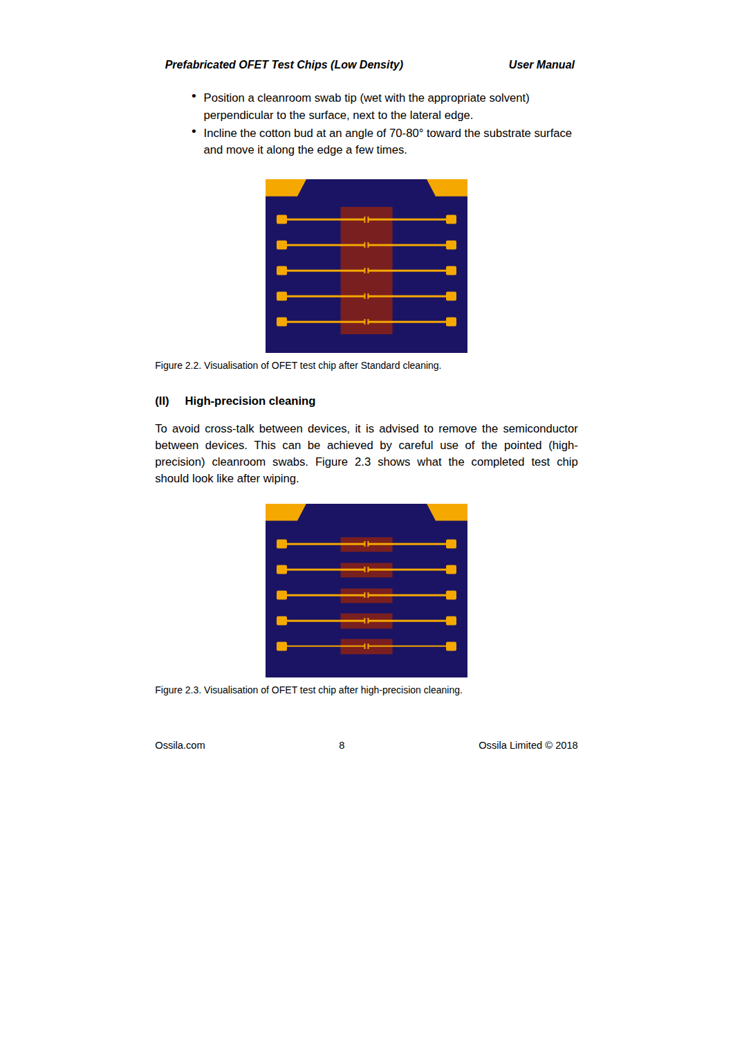Prefabricated OFET Test Chips (Low Density)
User Manual
Position a cleanroom swab tip (wet with the appropriate solvent) perpendicular to the surface, next to the lateral edge.
Incline the cotton bud at an angle of 70-80° toward the substrate surface and move it along the edge a few times.
Figure 2.2. Visualisation of OFET test chip after Standard cleaning.
(II) High-precision cleaning
To avoid cross-talk between devices, it is advised to remove the semiconductor between devices. This can be achieved by careful use of the pointed (high-precision) cleanroom swabs. Figure 2.3 shows what the completed test chip should look like after wiping.
Figure 2.3. Visualisation of OFET test chip after high-precision cleaning.
Ossila.com
8
Ossila Limited © 2018